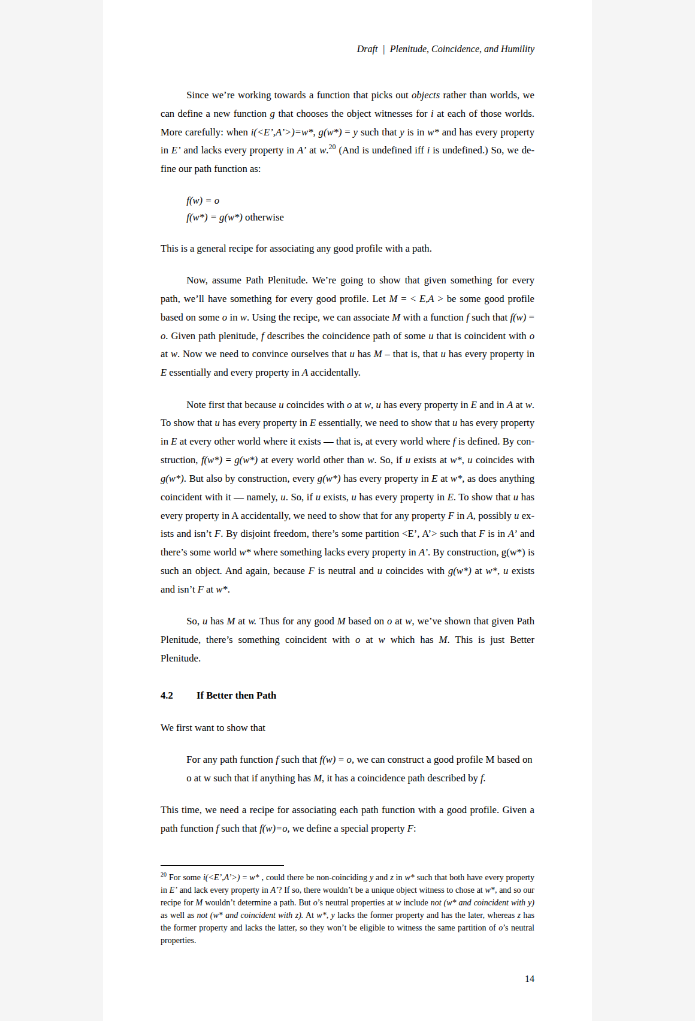Draft | Plenitude, Coincidence, and Humility
Since we’re working towards a function that picks out objects rather than worlds, we can define a new function g that chooses the object witnesses for i at each of those worlds. More carefully: when i(<E’,A’>)=w*, g(w*) = y such that y is in w* and has every property in E’ and lacks every property in A’ at w.20 (And is undefined iff i is undefined.) So, we define our path function as:
f(w) = o
f(w*) = g(w*) otherwise
This is a general recipe for associating any good profile with a path.
Now, assume Path Plenitude. We’re going to show that given something for every path, we’ll have something for every good profile. Let M = < E,A > be some good profile based on some o in w. Using the recipe, we can associate M with a function f such that f(w) = o. Given path plenitude, f describes the coincidence path of some u that is coincident with o at w. Now we need to convince ourselves that u has M – that is, that u has every property in E essentially and every property in A accidentally.
Note first that because u coincides with o at w, u has every property in E and in A at w. To show that u has every property in E essentially, we need to show that u has every property in E at every other world where it exists — that is, at every world where f is defined. By construction, f(w*) = g(w*) at every world other than w. So, if u exists at w*, u coincides with g(w*). But also by construction, every g(w*) has every property in E at w*, as does anything coincident with it — namely, u. So, if u exists, u has every property in E. To show that u has every property in A accidentally, we need to show that for any property F in A, possibly u exists and isn’t F. By disjoint freedom, there’s some partition <E’, A’> such that F is in A’ and there’s some world w* where something lacks every property in A’. By construction, g(w*) is such an object. And again, because F is neutral and u coincides with g(w*) at w*, u exists and isn’t F at w*.
So, u has M at w. Thus for any good M based on o at w, we’ve shown that given Path Plenitude, there’s something coincident with o at w which has M. This is just Better Plenitude.
4.2 If Better then Path
We first want to show that
For any path function f such that f(w) = o, we can construct a good profile M based on o at w such that if anything has M, it has a coincidence path described by f.
This time, we need a recipe for associating each path function with a good profile. Given a path function f such that f(w)=o, we define a special property F:
20 For some i(<E’,A’>) = w* , could there be non-coinciding y and z in w* such that both have every property in E’ and lack every property in A’? If so, there wouldn’t be a unique object witness to chose at w*, and so our recipe for M wouldn’t determine a path. But o’s neutral properties at w include not (w* and coincident with y) as well as not (w* and coincident with z). At w*, y lacks the former property and has the later, whereas z has the former property and lacks the latter, so they won’t be eligible to witness the same partition of o’s neutral properties.
14